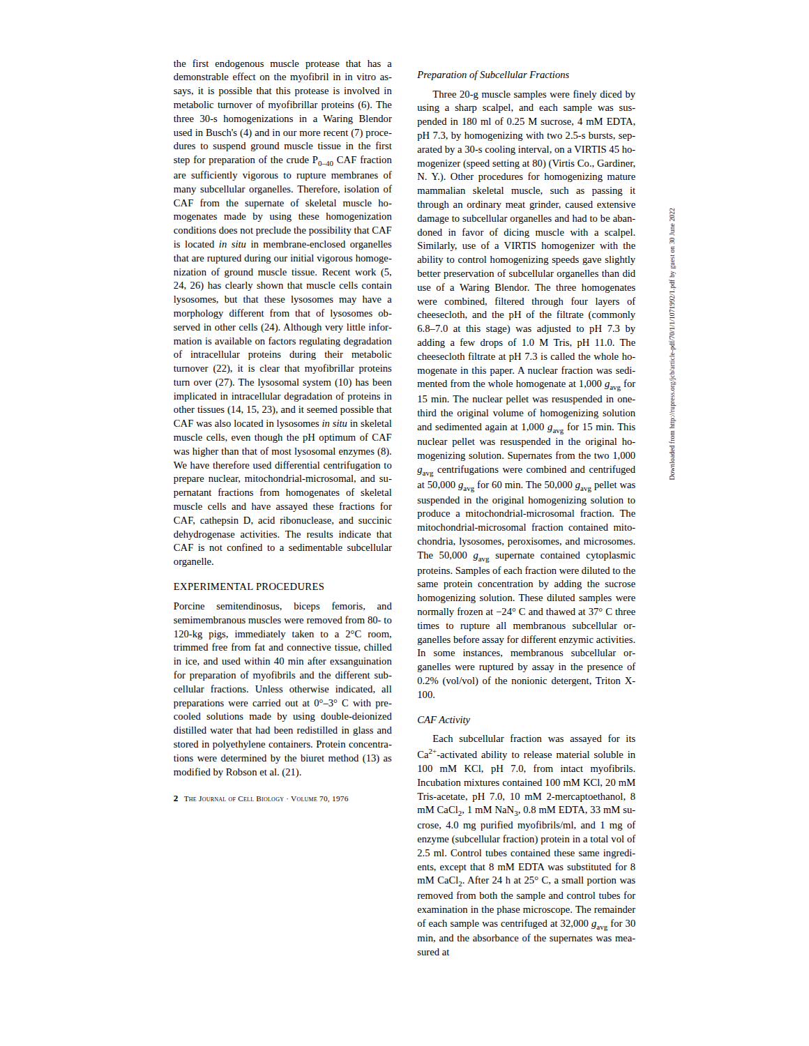Downloaded from http://rupress.org/jcb/article-pdf/70/1/1/1071992/1.pdf by guest on 30 June 2022
the first endogenous muscle protease that has a demonstrable effect on the myofibril in in vitro assays, it is possible that this protease is involved in metabolic turnover of myofibrillar proteins (6). The three 30-s homogenizations in a Waring Blendor used in Busch's (4) and in our more recent (7) procedures to suspend ground muscle tissue in the first step for preparation of the crude P0–40 CAF fraction are sufficiently vigorous to rupture membranes of many subcellular organelles. Therefore, isolation of CAF from the supernate of skeletal muscle homogenates made by using these homogenization conditions does not preclude the possibility that CAF is located in situ in membrane-enclosed organelles that are ruptured during our initial vigorous homogenization of ground muscle tissue. Recent work (5, 24, 26) has clearly shown that muscle cells contain lysosomes, but that these lysosomes may have a morphology different from that of lysosomes observed in other cells (24). Although very little information is available on factors regulating degradation of intracellular proteins during their metabolic turnover (22), it is clear that myofibrillar proteins turn over (27). The lysosomal system (10) has been implicated in intracellular degradation of proteins in other tissues (14, 15, 23), and it seemed possible that CAF was also located in lysosomes in situ in skeletal muscle cells, even though the pH optimum of CAF was higher than that of most lysosomal enzymes (8). We have therefore used differential centrifugation to prepare nuclear, mitochondrial-microsomal, and supernatant fractions from homogenates of skeletal muscle cells and have assayed these fractions for CAF, cathepsin D, acid ribonuclease, and succinic dehydrogenase activities. The results indicate that CAF is not confined to a sedimentable subcellular organelle.
EXPERIMENTAL PROCEDURES
Porcine semitendinosus, biceps femoris, and semimembranous muscles were removed from 80- to 120-kg pigs, immediately taken to a 2°C room, trimmed free from fat and connective tissue, chilled in ice, and used within 40 min after exsanguination for preparation of myofibrils and the different subcellular fractions. Unless otherwise indicated, all preparations were carried out at 0°–3° C with precooled solutions made by using double-deionized distilled water that had been redistilled in glass and stored in polyethylene containers. Protein concentrations were determined by the biuret method (13) as modified by Robson et al. (21).
2 The Journal of Cell Biology · Volume 70, 1976
Preparation of Subcellular Fractions
Three 20-g muscle samples were finely diced by using a sharp scalpel, and each sample was suspended in 180 ml of 0.25 M sucrose, 4 mM EDTA, pH 7.3, by homogenizing with two 2.5-s bursts, separated by a 30-s cooling interval, on a VIRTIS 45 homogenizer (speed setting at 80) (Virtis Co., Gardiner, N. Y.). Other procedures for homogenizing mature mammalian skeletal muscle, such as passing it through an ordinary meat grinder, caused extensive damage to subcellular organelles and had to be abandoned in favor of dicing muscle with a scalpel. Similarly, use of a VIRTIS homogenizer with the ability to control homogenizing speeds gave slightly better preservation of subcellular organelles than did use of a Waring Blendor. The three homogenates were combined, filtered through four layers of cheesecloth, and the pH of the filtrate (commonly 6.8–7.0 at this stage) was adjusted to pH 7.3 by adding a few drops of 1.0 M Tris, pH 11.0. The cheesecloth filtrate at pH 7.3 is called the whole homogenate in this paper. A nuclear fraction was sedimented from the whole homogenate at 1,000 gavg for 15 min. The nuclear pellet was resuspended in one-third the original volume of homogenizing solution and sedimented again at 1,000 gavg for 15 min. This nuclear pellet was resuspended in the original homogenizing solution. Supernates from the two 1,000 gavg centrifugations were combined and centrifuged at 50,000 gavg for 60 min. The 50,000 gavg pellet was suspended in the original homogenizing solution to produce a mitochondrial-microsomal fraction. The mitochondrial-microsomal fraction contained mitochondria, lysosomes, peroxisomes, and microsomes. The 50,000 gavg supernate contained cytoplasmic proteins. Samples of each fraction were diluted to the same protein concentration by adding the sucrose homogenizing solution. These diluted samples were normally frozen at −24° C and thawed at 37° C three times to rupture all membranous subcellular organelles before assay for different enzymic activities. In some instances, membranous subcellular organelles were ruptured by assay in the presence of 0.2% (vol/vol) of the nonionic detergent, Triton X-100.
CAF Activity
Each subcellular fraction was assayed for its Ca2+-activated ability to release material soluble in 100 mM KCl, pH 7.0, from intact myofibrils. Incubation mixtures contained 100 mM KCl, 20 mM Tris-acetate, pH 7.0, 10 mM 2-mercaptoethanol, 8 mM CaCl2, 1 mM NaN3, 0.8 mM EDTA, 33 mM sucrose, 4.0 mg purified myofibrils/ml, and 1 mg of enzyme (subcellular fraction) protein in a total vol of 2.5 ml. Control tubes contained these same ingredients, except that 8 mM EDTA was substituted for 8 mM CaCl2. After 24 h at 25° C, a small portion was removed from both the sample and control tubes for examination in the phase microscope. The remainder of each sample was centrifuged at 32,000 gavg for 30 min, and the absorbance of the supernates was measured at